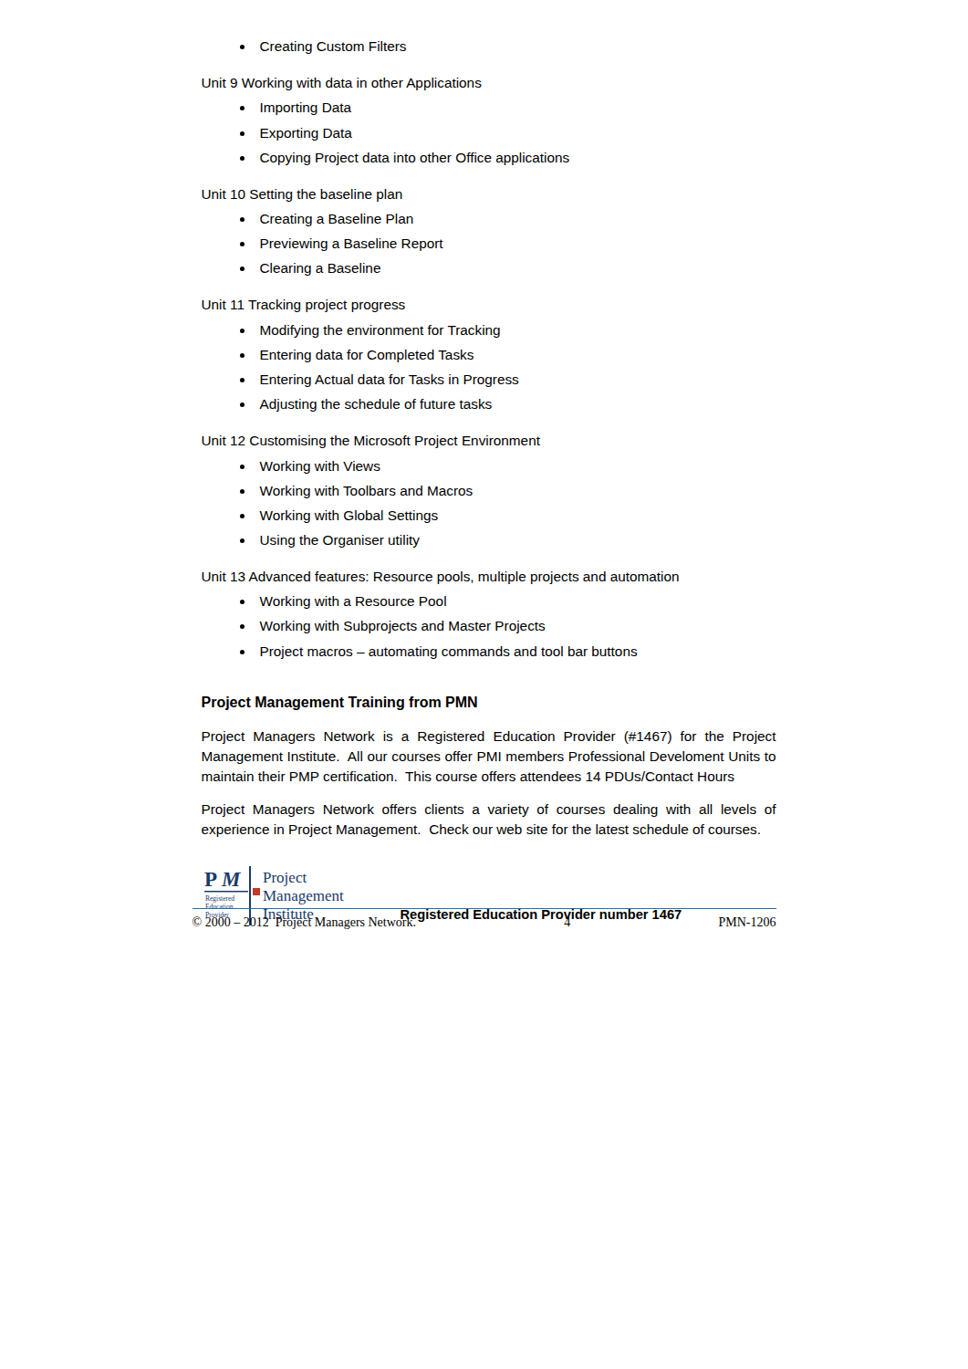Creating Custom Filters
Unit 9 Working with data in other Applications
Importing Data
Exporting Data
Copying Project data into other Office applications
Unit 10 Setting the baseline plan
Creating a Baseline Plan
Previewing a Baseline Report
Clearing a Baseline
Unit 11 Tracking project progress
Modifying the environment for Tracking
Entering data for Completed Tasks
Entering Actual data for Tasks in Progress
Adjusting the schedule of future tasks
Unit 12 Customising the Microsoft Project Environment
Working with Views
Working with Toolbars and Macros
Working with Global Settings
Using the Organiser utility
Unit 13 Advanced features: Resource pools, multiple projects and automation
Working with a Resource Pool
Working with Subprojects and Master Projects
Project macros – automating commands and tool bar buttons
Project Management Training from PMN
Project Managers Network is a Registered Education Provider (#1467) for the Project Management Institute. All our courses offer PMI members Professional Develoment Units to maintain their PMP certification. This course offers attendees 14 PDUs/Contact Hours
Project Managers Network offers clients a variety of courses dealing with all levels of experience in Project Management. Check our web site for the latest schedule of courses.
Registered Education Provider number 1467
© 2000 – 2012 Project Managers Network. 4 PMN-1206